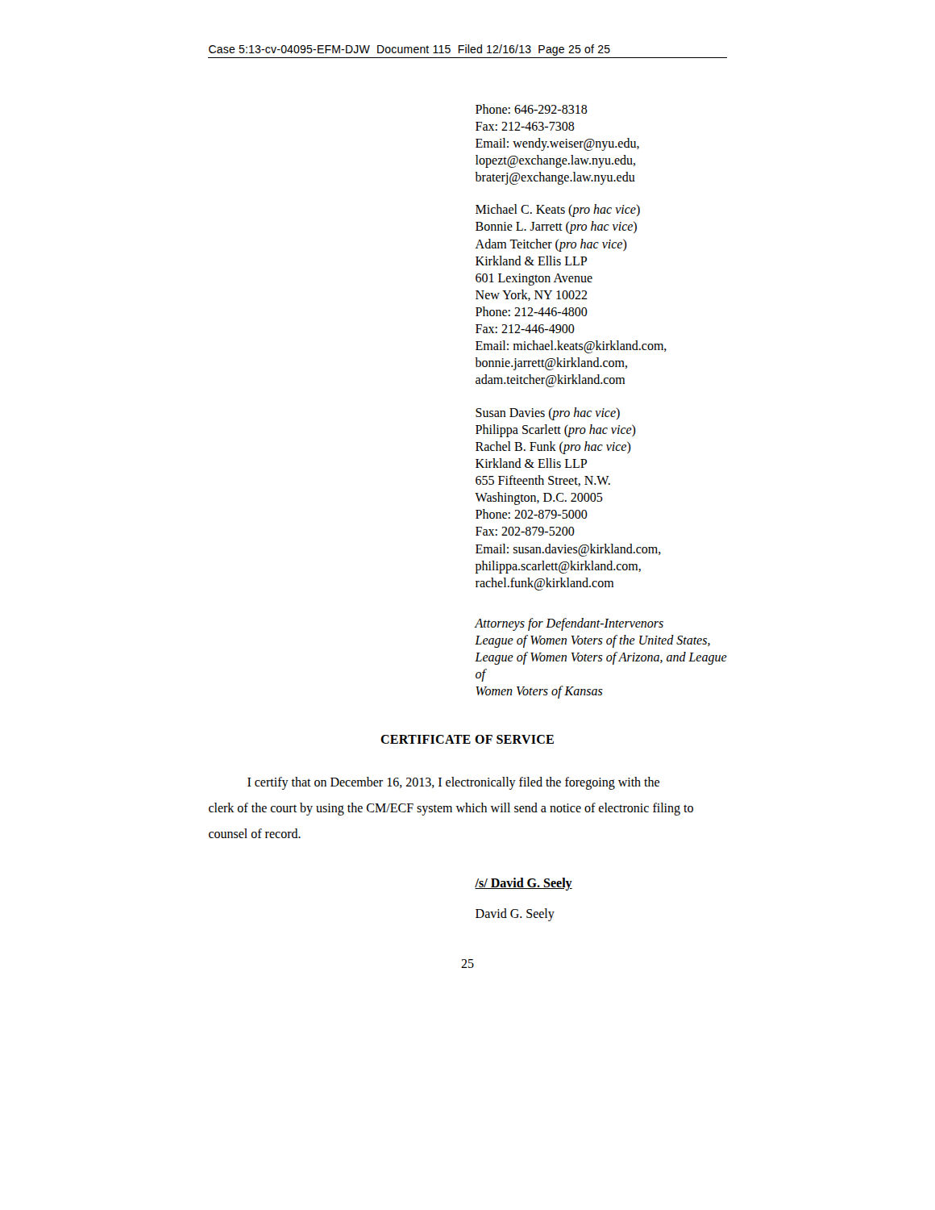Case 5:13-cv-04095-EFM-DJW Document 115 Filed 12/16/13 Page 25 of 25
Phone: 646-292-8318
Fax: 212-463-7308
Email: wendy.weiser@nyu.edu,
lopezt@exchange.law.nyu.edu,
braterj@exchange.law.nyu.edu
Michael C. Keats (pro hac vice)
Bonnie L. Jarrett (pro hac vice)
Adam Teitcher (pro hac vice)
Kirkland & Ellis LLP
601 Lexington Avenue
New York, NY 10022
Phone: 212-446-4800
Fax: 212-446-4900
Email: michael.keats@kirkland.com,
bonnie.jarrett@kirkland.com,
adam.teitcher@kirkland.com
Susan Davies (pro hac vice)
Philippa Scarlett (pro hac vice)
Rachel B. Funk (pro hac vice)
Kirkland & Ellis LLP
655 Fifteenth Street, N.W.
Washington, D.C. 20005
Phone: 202-879-5000
Fax: 202-879-5200
Email: susan.davies@kirkland.com,
philippa.scarlett@kirkland.com,
rachel.funk@kirkland.com
Attorneys for Defendant-Intervenors
League of Women Voters of the United States,
League of Women Voters of Arizona, and League of
Women Voters of Kansas
CERTIFICATE OF SERVICE
I certify that on December 16, 2013, I electronically filed the foregoing with the
clerk of the court by using the CM/ECF system which will send a notice of electronic filing to
counsel of record.
/s/ David G. Seely
David G. Seely
25